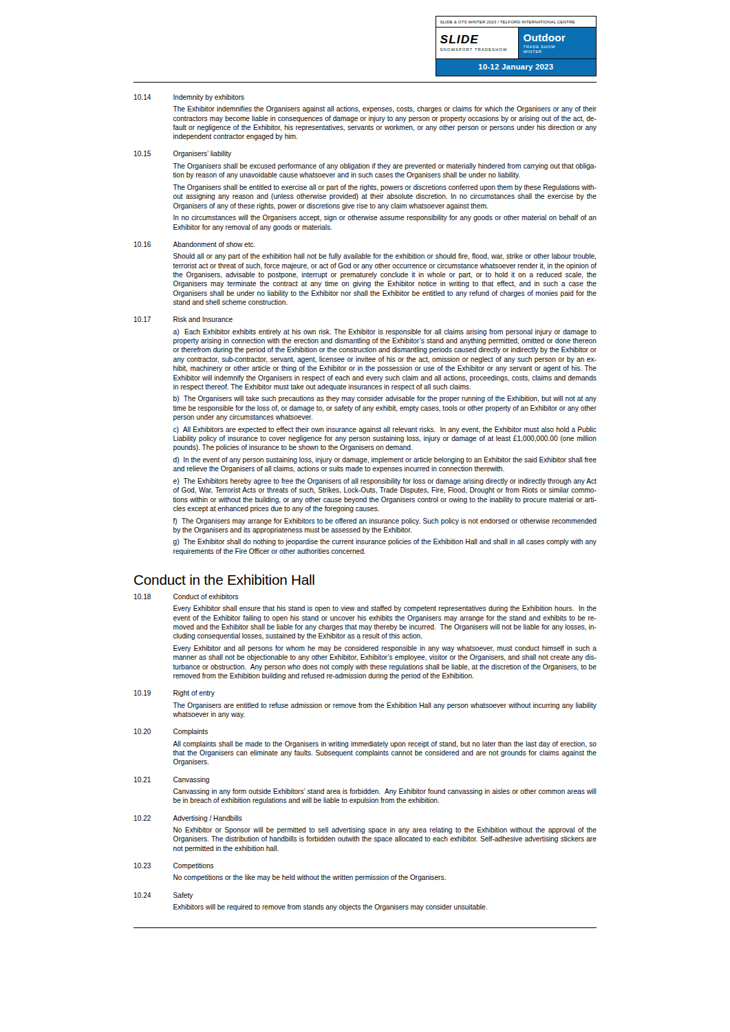Slide & OTS Winter 2023 / Telford International Centre
SLIDE
Snowsport Tradeshow
Outdoor
Trade Show
Winter
10-12 January 2023
10.14
Indemnity by exhibitors
The Exhibitor indemnifies the Organisers against all actions, expenses, costs, charges or claims for which the Organisers or any of their contractors may become liable in consequences of damage or injury to any person or property occasions by or arising out of the act, default or negligence of the Exhibitor, his representatives, servants or workmen, or any other person or persons under his direction or any independent contractor engaged by him.
10.15
Organisers’ liability
The Organisers shall be excused performance of any obligation if they are prevented or materially hindered from carrying out that obligation by reason of any unavoidable cause whatsoever and in such cases the Organisers shall be under no liability.
The Organisers shall be entitled to exercise all or part of the rights, powers or discretions conferred upon them by these Regulations without assigning any reason and (unless otherwise provided) at their absolute discretion. In no circumstances shall the exercise by the Organisers of any of these rights, power or discretions give rise to any claim whatsoever against them.
In no circumstances will the Organisers accept, sign or otherwise assume responsibility for any goods or other material on behalf of an Exhibitor for any removal of any goods or materials.
10.16
Abandonment of show etc.
Should all or any part of the exhibition hall not be fully available for the exhibition or should fire, flood, war, strike or other labour trouble, terrorist act or threat of such, force majeure, or act of God or any other occurrence or circumstance whatsoever render it, in the opinion of the Organisers, advisable to postpone, interrupt or prematurely conclude it in whole or part, or to hold it on a reduced scale, the Organisers may terminate the contract at any time on giving the Exhibitor notice in writing to that effect, and in such a case the Organisers shall be under no liability to the Exhibitor nor shall the Exhibitor be entitled to any refund of charges of monies paid for the stand and shell scheme construction.
10.17
Risk and Insurance
a) Each Exhibitor exhibits entirely at his own risk. The Exhibitor is responsible for all claims arising from personal injury or damage to property arising in connection with the erection and dismantling of the Exhibitor’s stand and anything permitted, omitted or done thereon or therefrom during the period of the Exhibition or the construction and dismantling periods caused directly or indirectly by the Exhibitor or any contractor, sub-contractor, servant, agent, licensee or invitee of his or the act, omission or neglect of any such person or by an exhibit, machinery or other article or thing of the Exhibitor or in the possession or use of the Exhibitor or any servant or agent of his. The Exhibitor will indemnify the Organisers in respect of each and every such claim and all actions, proceedings, costs, claims and demands in respect thereof. The Exhibitor must take out adequate insurances in respect of all such claims.
b) The Organisers will take such precautions as they may consider advisable for the proper running of the Exhibition, but will not at any time be responsible for the loss of, or damage to, or safety of any exhibit, empty cases, tools or other property of an Exhibitor or any other person under any circumstances whatsoever.
c) All Exhibitors are expected to effect their own insurance against all relevant risks. In any event, the Exhibitor must also hold a Public Liability policy of insurance to cover negligence for any person sustaining loss, injury or damage of at least £1,000,000.00 (one million pounds). The policies of insurance to be shown to the Organisers on demand.
d) In the event of any person sustaining loss, injury or damage, implement or article belonging to an Exhibitor the said Exhibitor shall free and relieve the Organisers of all claims, actions or suits made to expenses incurred in connection therewith.
e) The Exhibitors hereby agree to free the Organisers of all responsibility for loss or damage arising directly or indirectly through any Act of God, War, Terrorist Acts or threats of such, Strikes, Lock-Outs, Trade Disputes, Fire, Flood, Drought or from Riots or similar commotions within or without the building, or any other cause beyond the Organisers control or owing to the inability to procure material or articles except at enhanced prices due to any of the foregoing causes.
f) The Organisers may arrange for Exhibitors to be offered an insurance policy. Such policy is not endorsed or otherwise recommended by the Organisers and its appropriateness must be assessed by the Exhibitor.
g) The Exhibitor shall do nothing to jeopardise the current insurance policies of the Exhibition Hall and shall in all cases comply with any requirements of the Fire Officer or other authorities concerned.
Conduct in the Exhibition Hall
10.18
Conduct of exhibitors
Every Exhibitor shall ensure that his stand is open to view and staffed by competent representatives during the Exhibition hours. In the event of the Exhibitor failing to open his stand or uncover his exhibits the Organisers may arrange for the stand and exhibits to be removed and the Exhibitor shall be liable for any charges that may thereby be incurred. The Organisers will not be liable for any losses, including consequential losses, sustained by the Exhibitor as a result of this action.
Every Exhibitor and all persons for whom he may be considered responsible in any way whatsoever, must conduct himself in such a manner as shall not be objectionable to any other Exhibitor, Exhibitor’s employee, visitor or the Organisers, and shall not create any disturbance or obstruction. Any person who does not comply with these regulations shall be liable, at the discretion of the Organisers, to be removed from the Exhibition building and refused re-admission during the period of the Exhibition.
10.19
Right of entry
The Organisers are entitled to refuse admission or remove from the Exhibition Hall any person whatsoever without incurring any liability whatsoever in any way.
10.20
Complaints
All complaints shall be made to the Organisers in writing immediately upon receipt of stand, but no later than the last day of erection, so that the Organisers can eliminate any faults. Subsequent complaints cannot be considered and are not grounds for claims against the Organisers.
10.21
Canvassing
Canvassing in any form outside Exhibitors’ stand area is forbidden. Any Exhibitor found canvassing in aisles or other common areas will be in breach of exhibition regulations and will be liable to expulsion from the exhibition.
10.22
Advertising / Handbills
No Exhibitor or Sponsor will be permitted to sell advertising space in any area relating to the Exhibition without the approval of the Organisers. The distribution of handbills is forbidden outwith the space allocated to each exhibitor. Self-adhesive advertising stickers are not permitted in the exhibition hall.
10.23
Competitions
No competitions or the like may be held without the written permission of the Organisers.
10.24
Safety
Exhibitors will be required to remove from stands any objects the Organisers may consider unsuitable.